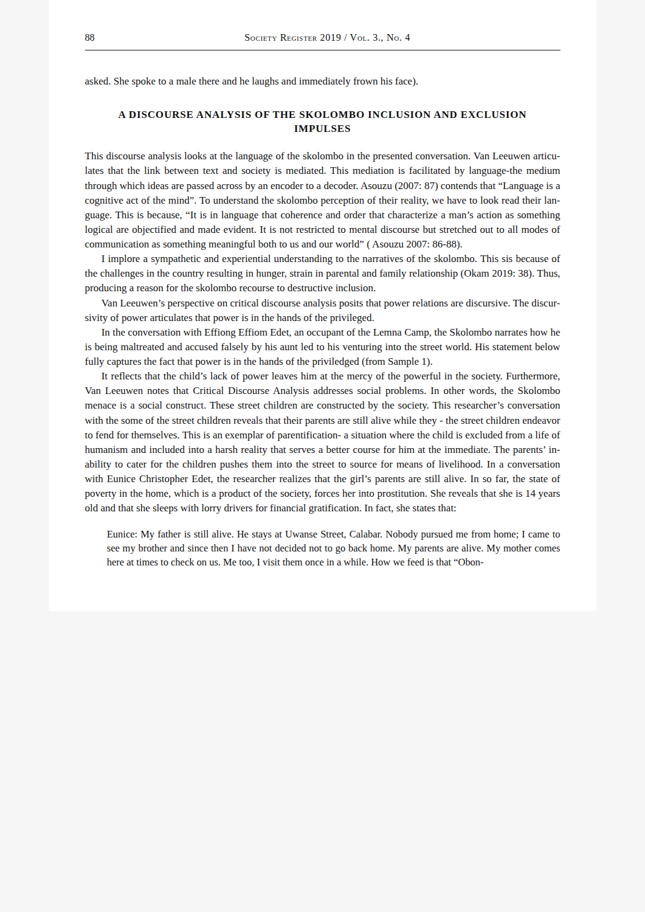88 Society Register 2019 / Vol. 3., No. 4
asked. She spoke to a male there and he laughs and immediately frown his face).
A Discourse Analysis of the Skolombo Inclusion and Exclusion Impulses
This discourse analysis looks at the language of the skolombo in the presented conversation. Van Leeuwen articulates that the link between text and society is mediated. This mediation is facilitated by language-the medium through which ideas are passed across by an encoder to a decoder. Asouzu (2007: 87) contends that “Language is a cognitive act of the mind”. To understand the skolombo perception of their reality, we have to look read their language. This is because, “It is in language that coherence and order that characterize a man’s action as something logical are objectified and made evident. It is not restricted to mental discourse but stretched out to all modes of communication as something meaningful both to us and our world” ( Asouzu 2007: 86-88).
I implore a sympathetic and experiential understanding to the narratives of the skolombo. This sis because of the challenges in the country resulting in hunger, strain in parental and family relationship (Okam 2019: 38). Thus, producing a reason for the skolombo recourse to destructive inclusion.
Van Leeuwen’s perspective on critical discourse analysis posits that power relations are discursive. The discursivity of power articulates that power is in the hands of the privileged.
In the conversation with Effiong Effiom Edet, an occupant of the Lemna Camp, the Skolombo narrates how he is being maltreated and accused falsely by his aunt led to his venturing into the street world. His statement below fully captures the fact that power is in the hands of the priviledged (from Sample 1).
It reflects that the child’s lack of power leaves him at the mercy of the powerful in the society. Furthermore, Van Leeuwen notes that Critical Discourse Analysis addresses social problems. In other words, the Skolombo menace is a social construct. These street children are constructed by the society. This researcher’s conversation with the some of the street children reveals that their parents are still alive while they - the street children endeavor to fend for themselves. This is an exemplar of parentification- a situation where the child is excluded from a life of humanism and included into a harsh reality that serves a better course for him at the immediate. The parents’ inability to cater for the children pushes them into the street to source for means of livelihood. In a conversation with Eunice Christopher Edet, the researcher realizes that the girl’s parents are still alive. In so far, the state of poverty in the home, which is a product of the society, forces her into prostitution. She reveals that she is 14 years old and that she sleeps with lorry drivers for financial gratification. In fact, she states that:
Eunice: My father is still alive. He stays at Uwanse Street, Calabar. Nobody pursued me from home; I came to see my brother and since then I have not decided not to go back home. My parents are alive. My mother comes here at times to check on us. Me too, I visit them once in a while. How we feed is that “Obon-